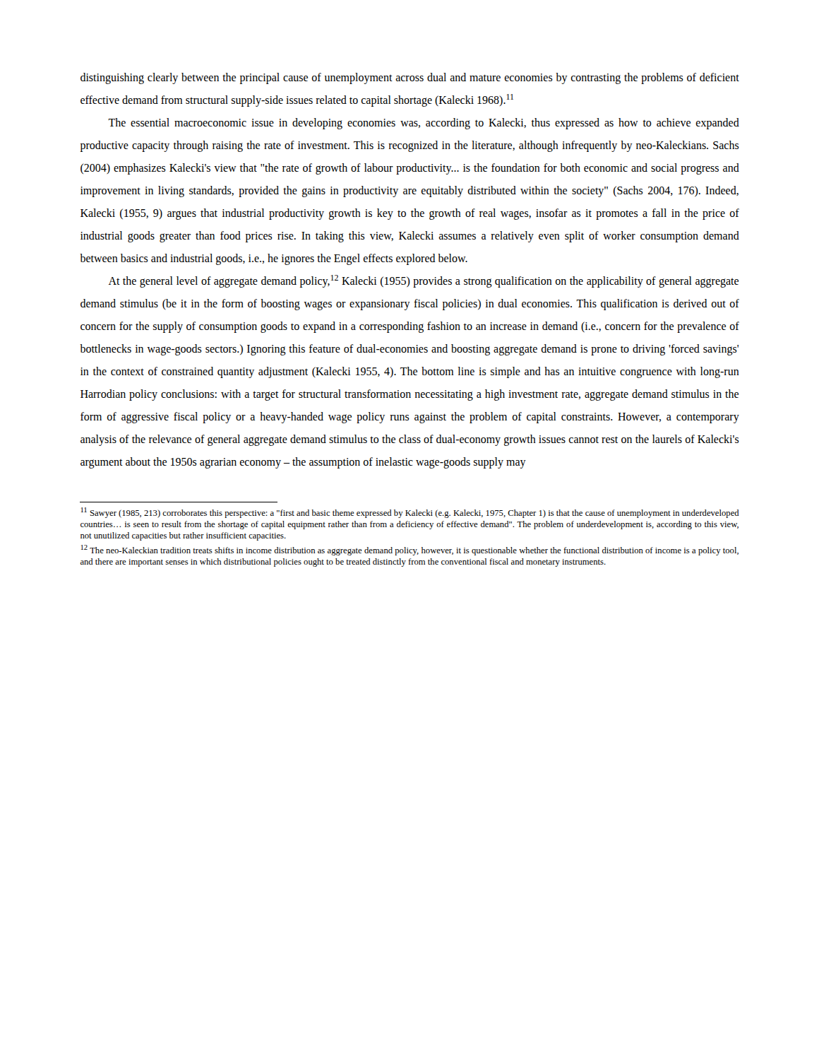distinguishing clearly between the principal cause of unemployment across dual and mature economies by contrasting the problems of deficient effective demand from structural supply-side issues related to capital shortage (Kalecki 1968).11
The essential macroeconomic issue in developing economies was, according to Kalecki, thus expressed as how to achieve expanded productive capacity through raising the rate of investment. This is recognized in the literature, although infrequently by neo-Kaleckians. Sachs (2004) emphasizes Kalecki's view that "the rate of growth of labour productivity... is the foundation for both economic and social progress and improvement in living standards, provided the gains in productivity are equitably distributed within the society" (Sachs 2004, 176). Indeed, Kalecki (1955, 9) argues that industrial productivity growth is key to the growth of real wages, insofar as it promotes a fall in the price of industrial goods greater than food prices rise. In taking this view, Kalecki assumes a relatively even split of worker consumption demand between basics and industrial goods, i.e., he ignores the Engel effects explored below.
At the general level of aggregate demand policy,12 Kalecki (1955) provides a strong qualification on the applicability of general aggregate demand stimulus (be it in the form of boosting wages or expansionary fiscal policies) in dual economies. This qualification is derived out of concern for the supply of consumption goods to expand in a corresponding fashion to an increase in demand (i.e., concern for the prevalence of bottlenecks in wage-goods sectors.) Ignoring this feature of dual-economies and boosting aggregate demand is prone to driving 'forced savings' in the context of constrained quantity adjustment (Kalecki 1955, 4). The bottom line is simple and has an intuitive congruence with long-run Harrodian policy conclusions: with a target for structural transformation necessitating a high investment rate, aggregate demand stimulus in the form of aggressive fiscal policy or a heavy-handed wage policy runs against the problem of capital constraints. However, a contemporary analysis of the relevance of general aggregate demand stimulus to the class of dual-economy growth issues cannot rest on the laurels of Kalecki's argument about the 1950s agrarian economy – the assumption of inelastic wage-goods supply may
11 Sawyer (1985, 213) corroborates this perspective: a "first and basic theme expressed by Kalecki (e.g. Kalecki, 1975, Chapter 1) is that the cause of unemployment in underdeveloped countries… is seen to result from the shortage of capital equipment rather than from a deficiency of effective demand". The problem of underdevelopment is, according to this view, not unutilized capacities but rather insufficient capacities.
12 The neo-Kaleckian tradition treats shifts in income distribution as aggregate demand policy, however, it is questionable whether the functional distribution of income is a policy tool, and there are important senses in which distributional policies ought to be treated distinctly from the conventional fiscal and monetary instruments.